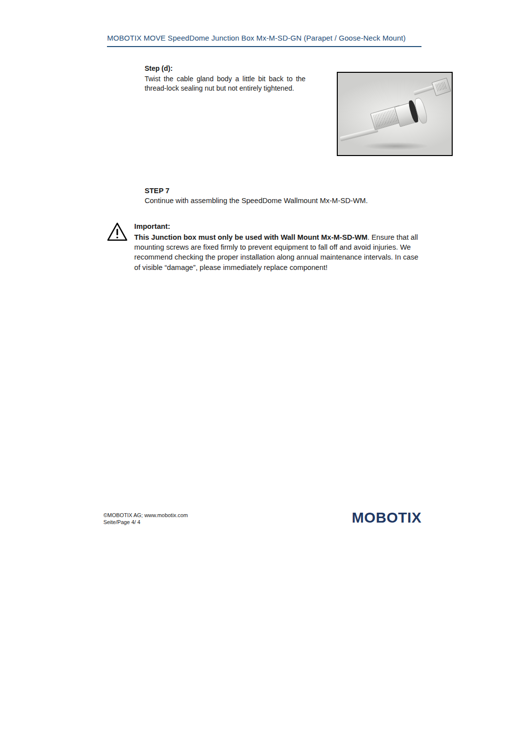MOBOTIX MOVE SpeedDome Junction Box Mx-M-SD-GN (Parapet / Goose-Neck Mount)
Step (d): Twist the cable gland body a little bit back to the thread-lock sealing nut but not entirely tightened.
STEP 7
Continue with assembling the SpeedDome Wallmount Mx-M-SD-WM.
Important: This Junction box must only be used with Wall Mount Mx-M-SD-WM. Ensure that all mounting screws are fixed firmly to prevent equipment to fall off and avoid injuries. We recommend checking the proper installation along annual maintenance intervals. In case of visible “damage”, please immediately replace component!
©MOBOTIX AG; www.mobotix.com
Seite/Page 4/ 4
MOBOTIX